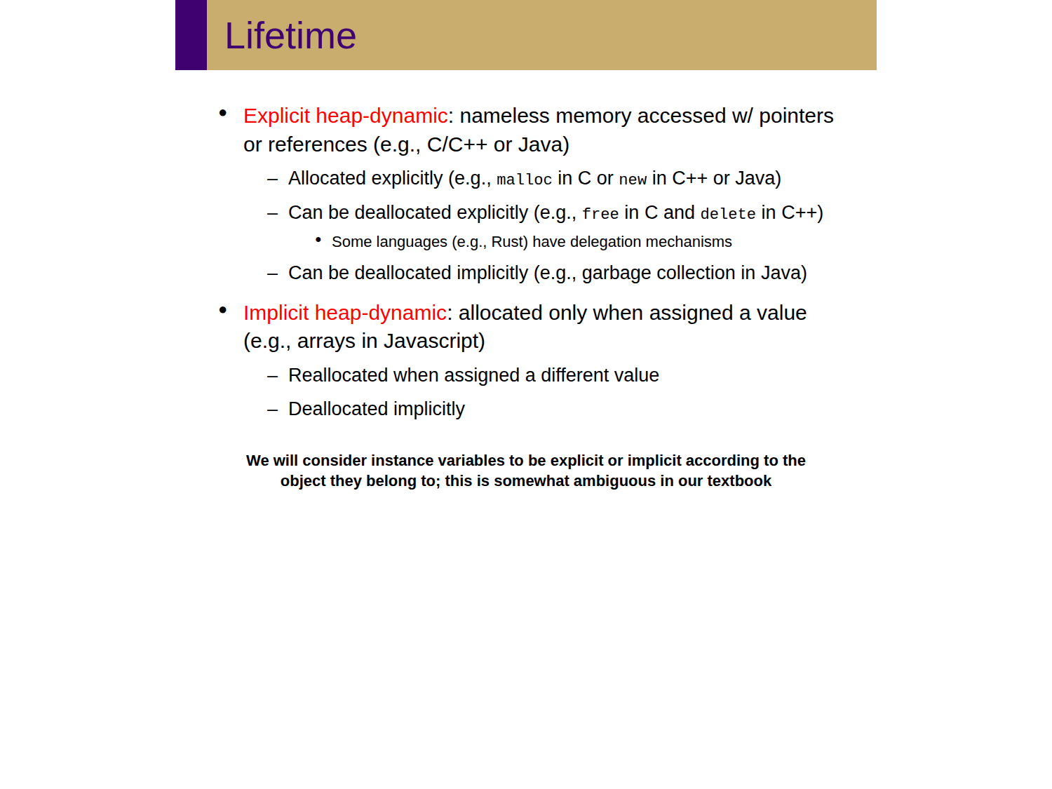Lifetime
Explicit heap-dynamic: nameless memory accessed w/ pointers or references (e.g., C/C++ or Java)
Allocated explicitly (e.g., malloc in C or new in C++ or Java)
Can be deallocated explicitly (e.g., free in C and delete in C++)
Some languages (e.g., Rust) have delegation mechanisms
Can be deallocated implicitly (e.g., garbage collection in Java)
Implicit heap-dynamic: allocated only when assigned a value (e.g., arrays in Javascript)
Reallocated when assigned a different value
Deallocated implicitly
We will consider instance variables to be explicit or implicit according to the object they belong to; this is somewhat ambiguous in our textbook